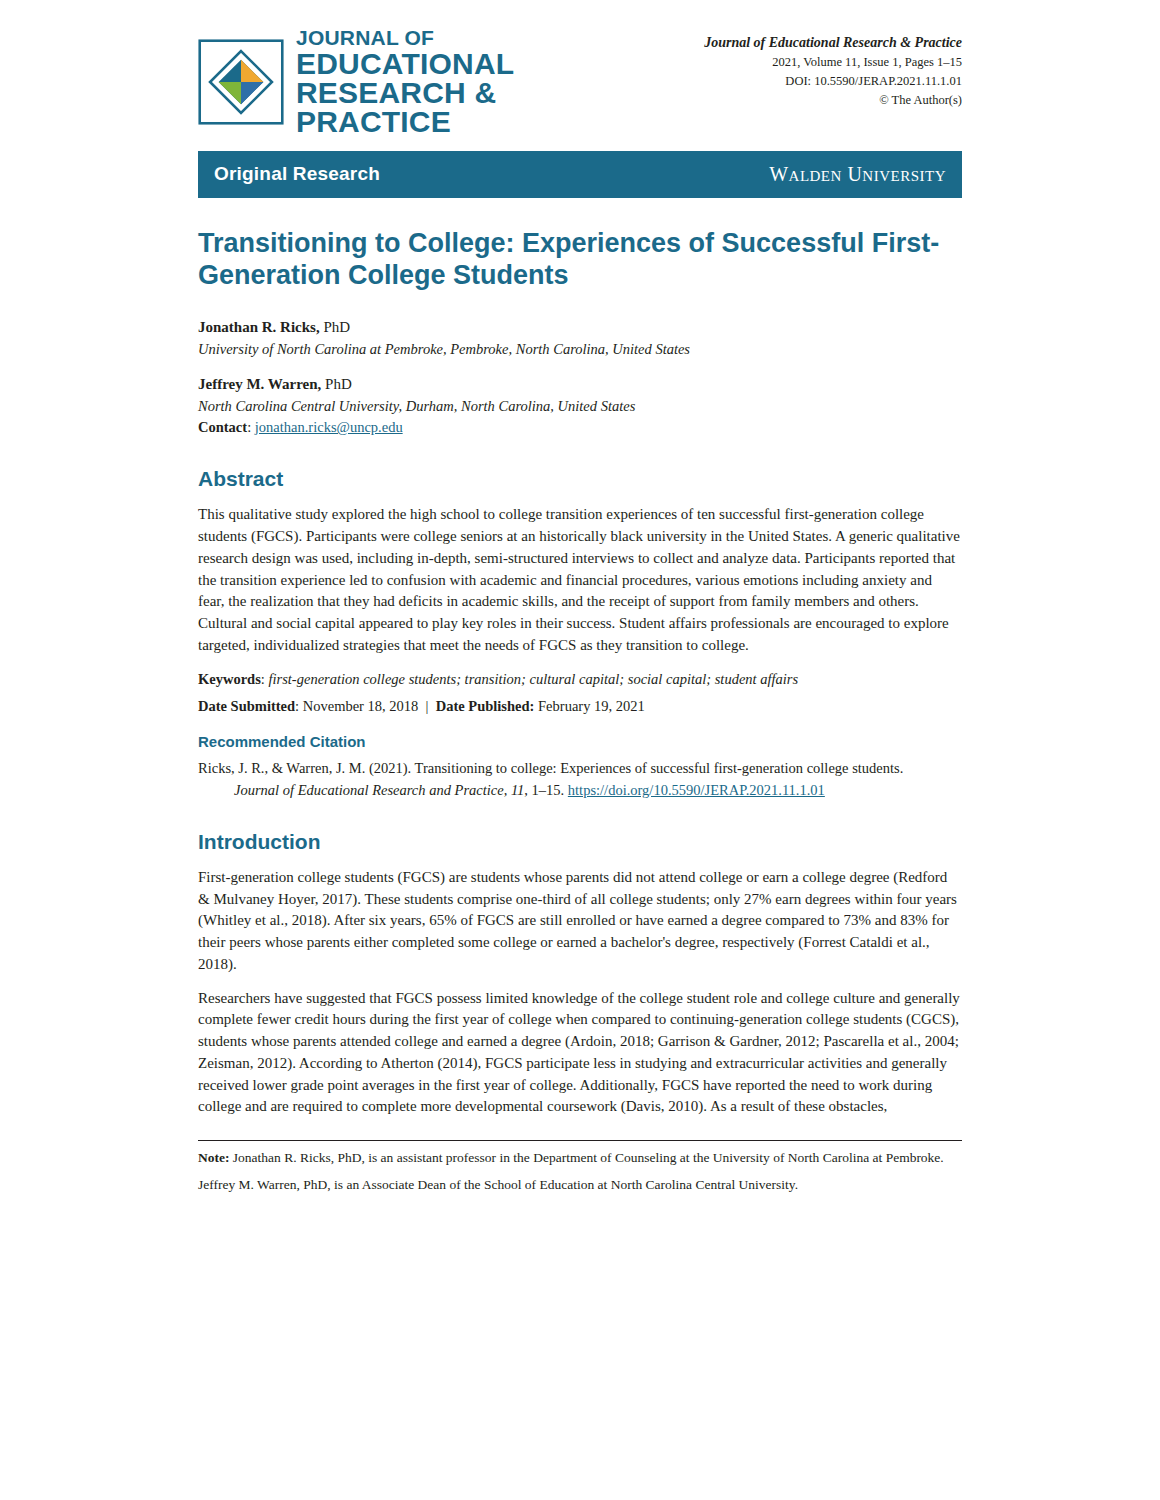JOURNAL OF EDUCATIONAL RESEARCH & PRACTICE
Journal of Educational Research & Practice
2021, Volume 11, Issue 1, Pages 1–15
DOI: 10.5590/JERAP.2021.11.1.01
© The Author(s)
Original Research
WALDEN UNIVERSITY
Transitioning to College: Experiences of Successful First-Generation College Students
Jonathan R. Ricks, PhD
University of North Carolina at Pembroke, Pembroke, North Carolina, United States
Jeffrey M. Warren, PhD
North Carolina Central University, Durham, North Carolina, United States
Contact: jonathan.ricks@uncp.edu
Abstract
This qualitative study explored the high school to college transition experiences of ten successful first-generation college students (FGCS). Participants were college seniors at an historically black university in the United States. A generic qualitative research design was used, including in-depth, semi-structured interviews to collect and analyze data. Participants reported that the transition experience led to confusion with academic and financial procedures, various emotions including anxiety and fear, the realization that they had deficits in academic skills, and the receipt of support from family members and others. Cultural and social capital appeared to play key roles in their success. Student affairs professionals are encouraged to explore targeted, individualized strategies that meet the needs of FGCS as they transition to college.
Keywords: first-generation college students; transition; cultural capital; social capital; student affairs
Date Submitted: November 18, 2018 | Date Published: February 19, 2021
Recommended Citation
Ricks, J. R., & Warren, J. M. (2021). Transitioning to college: Experiences of successful first-generation college students. Journal of Educational Research and Practice, 11, 1–15. https://doi.org/10.5590/JERAP.2021.11.1.01
Introduction
First-generation college students (FGCS) are students whose parents did not attend college or earn a college degree (Redford & Mulvaney Hoyer, 2017). These students comprise one-third of all college students; only 27% earn degrees within four years (Whitley et al., 2018). After six years, 65% of FGCS are still enrolled or have earned a degree compared to 73% and 83% for their peers whose parents either completed some college or earned a bachelor's degree, respectively (Forrest Cataldi et al., 2018).
Researchers have suggested that FGCS possess limited knowledge of the college student role and college culture and generally complete fewer credit hours during the first year of college when compared to continuing-generation college students (CGCS), students whose parents attended college and earned a degree (Ardoin, 2018; Garrison & Gardner, 2012; Pascarella et al., 2004; Zeisman, 2012). According to Atherton (2014), FGCS participate less in studying and extracurricular activities and generally received lower grade point averages in the first year of college. Additionally, FGCS have reported the need to work during college and are required to complete more developmental coursework (Davis, 2010). As a result of these obstacles,
Note: Jonathan R. Ricks, PhD, is an assistant professor in the Department of Counseling at the University of North Carolina at Pembroke.
Jeffrey M. Warren, PhD, is an Associate Dean of the School of Education at North Carolina Central University.